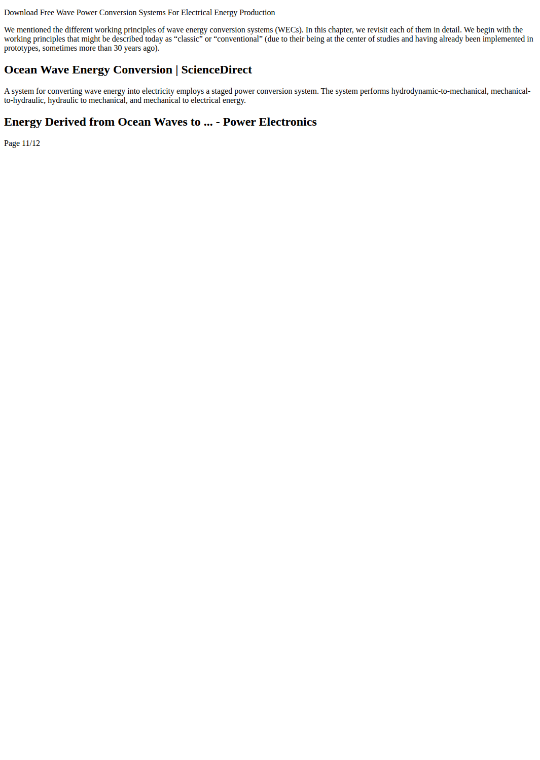Download Free Wave Power Conversion Systems For Electrical Energy Production
We mentioned the different working principles of wave energy conversion systems (WECs). In this chapter, we revisit each of them in detail. We begin with the working principles that might be described today as “classic” or “conventional” (due to their being at the center of studies and having already been implemented in prototypes, sometimes more than 30 years ago).
Ocean Wave Energy Conversion | ScienceDirect
A system for converting wave energy into electricity employs a staged power conversion system. The system performs hydrodynamic-to-mechanical, mechanical-to-hydraulic, hydraulic to mechanical, and mechanical to electrical energy.
Energy Derived from Ocean Waves to ... - Power Electronics
Page 11/12